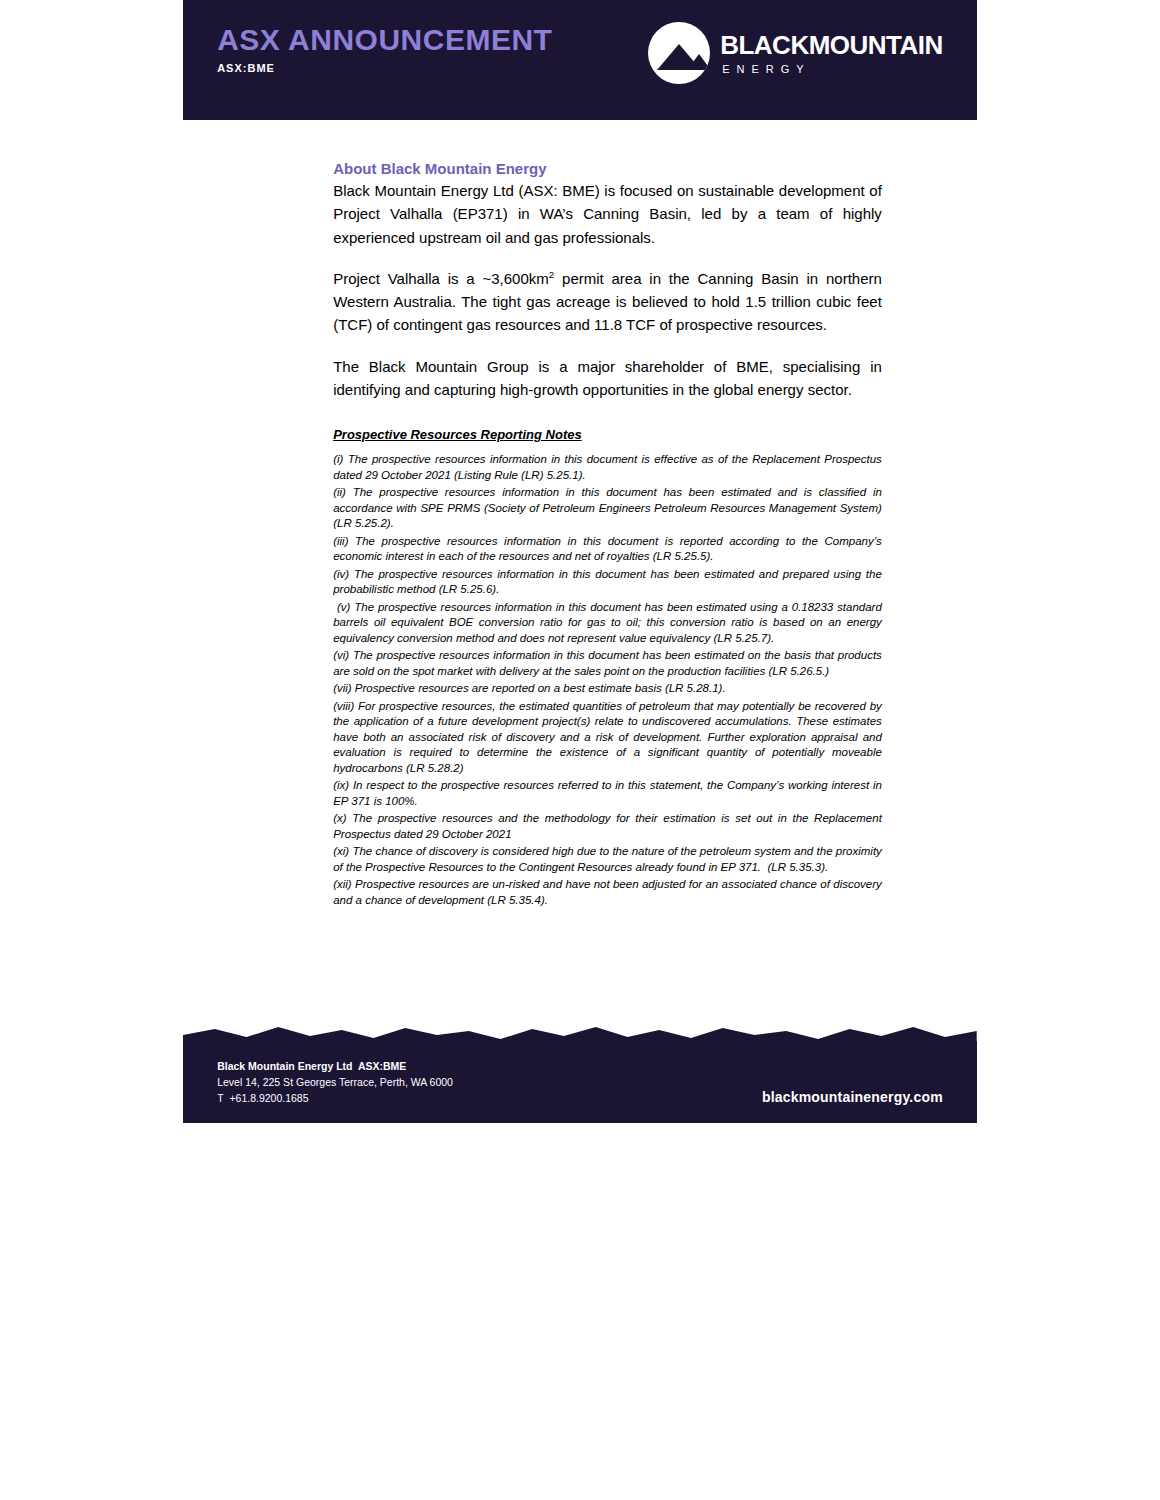ASX ANNOUNCEMENT
ASX:BME
BLACKMOUNTAIN
ENERGY
About Black Mountain Energy
Black Mountain Energy Ltd (ASX: BME) is focused on sustainable development of Project Valhalla (EP371) in WA’s Canning Basin, led by a team of highly experienced upstream oil and gas professionals.
Project Valhalla is a ~3,600km2 permit area in the Canning Basin in northern Western Australia. The tight gas acreage is believed to hold 1.5 trillion cubic feet (TCF) of contingent gas resources and 11.8 TCF of prospective resources.
The Black Mountain Group is a major shareholder of BME, specialising in identifying and capturing high-growth opportunities in the global energy sector.
Prospective Resources Reporting Notes
(i) The prospective resources information in this document is effective as of the Replacement Prospectus dated 29 October 2021 (Listing Rule (LR) 5.25.1).
(ii) The prospective resources information in this document has been estimated and is classified in accordance with SPE PRMS (Society of Petroleum Engineers Petroleum Resources Management System) (LR 5.25.2).
(iii) The prospective resources information in this document is reported according to the Company’s economic interest in each of the resources and net of royalties (LR 5.25.5).
(iv) The prospective resources information in this document has been estimated and prepared using the probabilistic method (LR 5.25.6).
(v) The prospective resources information in this document has been estimated using a 0.18233 standard barrels oil equivalent BOE conversion ratio for gas to oil; this conversion ratio is based on an energy equivalency conversion method and does not represent value equivalency (LR 5.25.7).
(vi) The prospective resources information in this document has been estimated on the basis that products are sold on the spot market with delivery at the sales point on the production facilities (LR 5.26.5.)
(vii) Prospective resources are reported on a best estimate basis (LR 5.28.1).
(viii) For prospective resources, the estimated quantities of petroleum that may potentially be recovered by the application of a future development project(s) relate to undiscovered accumulations. These estimates have both an associated risk of discovery and a risk of development. Further exploration appraisal and evaluation is required to determine the existence of a significant quantity of potentially moveable hydrocarbons (LR 5.28.2)
(ix) In respect to the prospective resources referred to in this statement, the Company’s working interest in EP 371 is 100%.
(x) The prospective resources and the methodology for their estimation is set out in the Replacement Prospectus dated 29 October 2021
(xi) The chance of discovery is considered high due to the nature of the petroleum system and the proximity of the Prospective Resources to the Contingent Resources already found in EP 371. (LR 5.35.3).
(xii) Prospective resources are un-risked and have not been adjusted for an associated chance of discovery and a chance of development (LR 5.35.4).
Black Mountain Energy Ltd ASX:BME
Level 14, 225 St Georges Terrace, Perth, WA 6000
T +61.8.9200.1685
blackmountainenergy.com